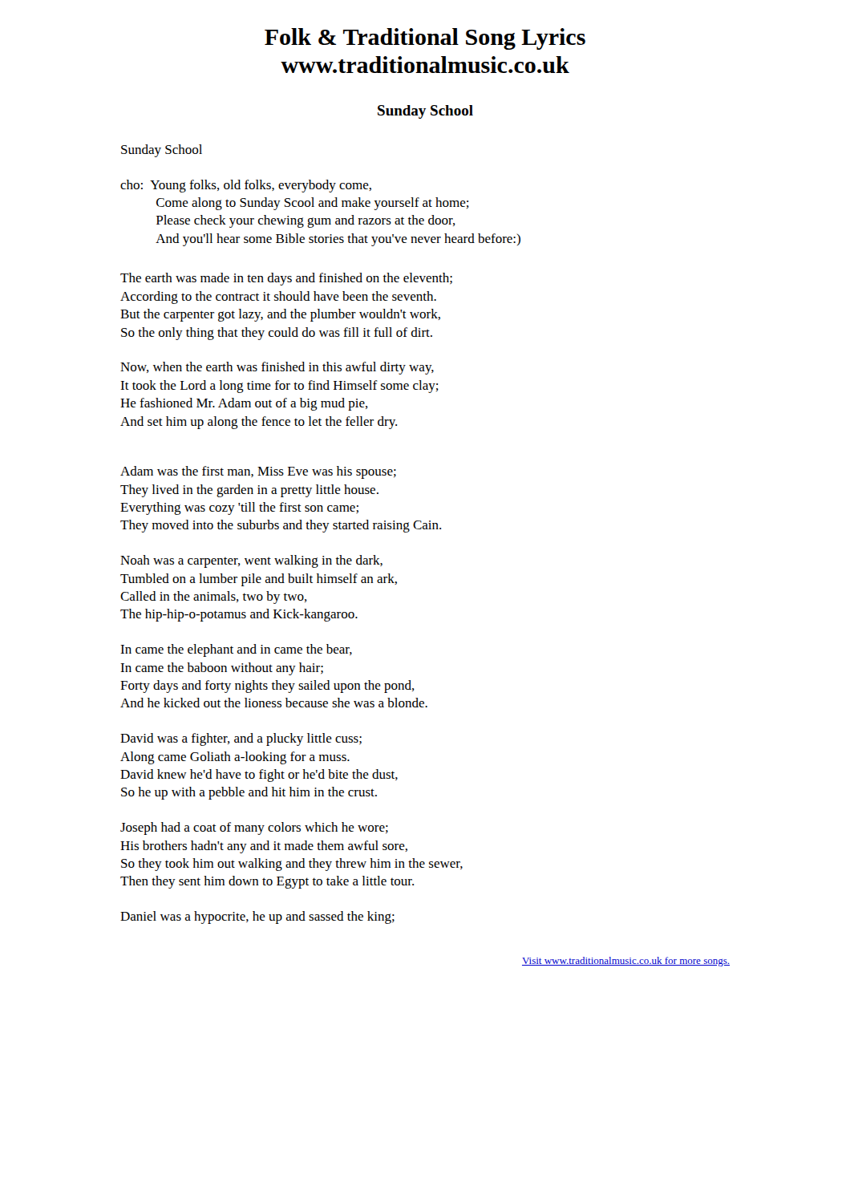Folk & Traditional Song Lyrics www.traditionalmusic.co.uk
Sunday School
Sunday School
cho: Young folks, old folks, everybody come,
Come along to Sunday Scool and make yourself at home; Please check your chewing gum and razors at the door, And you'll hear some Bible stories that you've never heard before:)
The earth was made in ten days and finished on the eleventh;
According to the contract it should have been the seventh.
But the carpenter got lazy, and the plumber wouldn't work,
So the only thing that they could do was fill it full of dirt.
Now, when the earth was finished in this awful dirty way,
It took the Lord a long time for to find Himself some clay;
He fashioned Mr. Adam out of a big mud pie,
And set him up along the fence to let the feller dry.
Adam was the first man, Miss Eve was his spouse;
They lived in the garden in a pretty little house.
Everything was cozy 'till the first son came;
They moved into the suburbs and they started raising Cain.
Noah was a carpenter, went walking in the dark,
Tumbled on a lumber pile and built himself an ark,
Called in the animals, two by two,
The hip-hip-o-potamus and Kick-kangaroo.
In came the elephant and in came the bear,
In came the baboon without any hair;
Forty days and forty nights they sailed upon the pond,
And he kicked out the lioness because she was a blonde.
David was a fighter, and a plucky little cuss;
Along came Goliath a-looking for a muss.
David knew he'd have to fight or he'd bite the dust,
So he up with a pebble and hit him in the crust.
Joseph had a coat of many colors which he wore;
His brothers hadn't any and it made them awful sore,
So they took him out walking and they threw him in the sewer,
Then they sent him down to Egypt to take a little tour.
Daniel was a hypocrite, he up and sassed the king;
Visit www.traditionalmusic.co.uk for more songs.